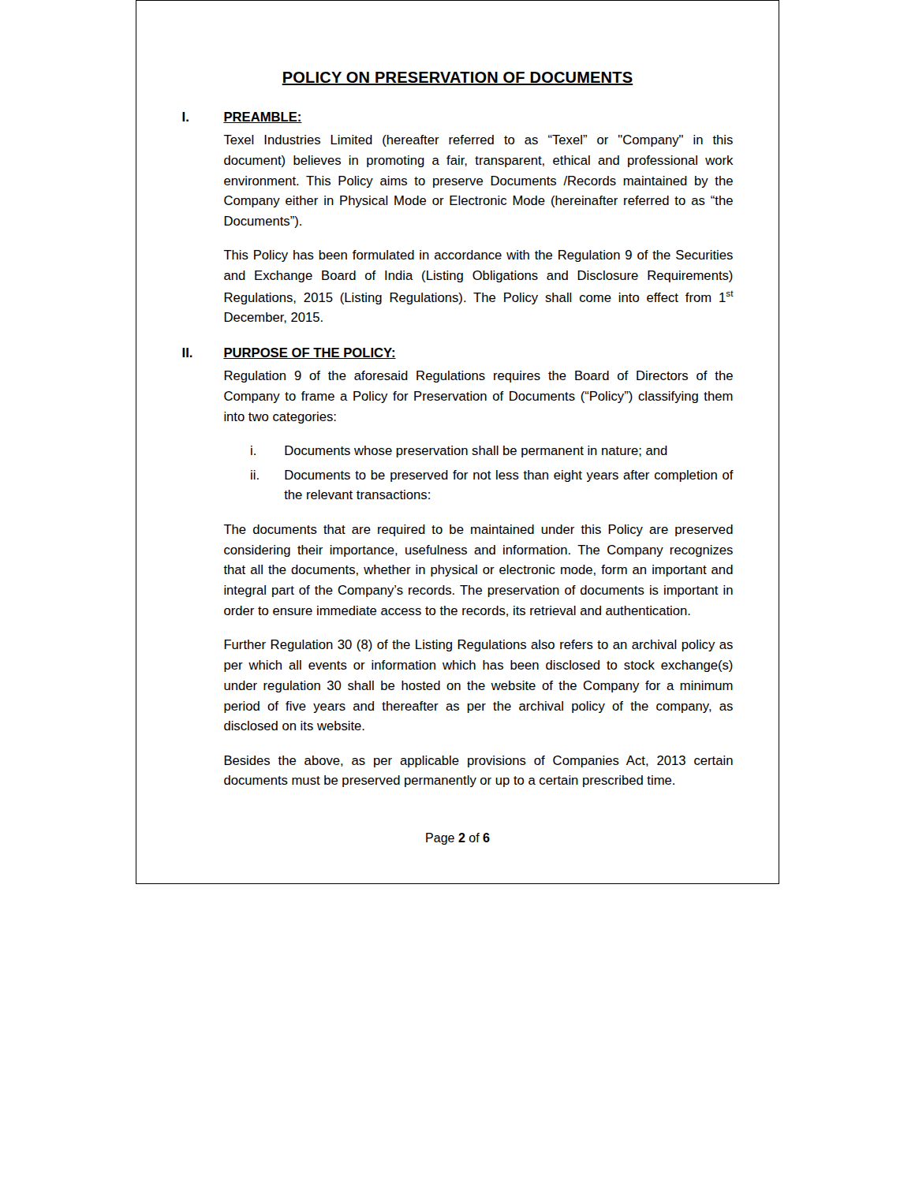POLICY ON PRESERVATION OF DOCUMENTS
I.
PREAMBLE:
Texel Industries Limited (hereafter referred to as “Texel” or "Company" in this document) believes in promoting a fair, transparent, ethical and professional work environment. This Policy aims to preserve Documents /Records maintained by the Company either in Physical Mode or Electronic Mode (hereinafter referred to as “the Documents”).
This Policy has been formulated in accordance with the Regulation 9 of the Securities and Exchange Board of India (Listing Obligations and Disclosure Requirements) Regulations, 2015 (Listing Regulations). The Policy shall come into effect from 1st December, 2015.
II.
PURPOSE OF THE POLICY:
Regulation 9 of the aforesaid Regulations requires the Board of Directors of the Company to frame a Policy for Preservation of Documents (“Policy”) classifying them into two categories:
i. Documents whose preservation shall be permanent in nature; and
ii. Documents to be preserved for not less than eight years after completion of the relevant transactions:
The documents that are required to be maintained under this Policy are preserved considering their importance, usefulness and information. The Company recognizes that all the documents, whether in physical or electronic mode, form an important and integral part of the Company’s records. The preservation of documents is important in order to ensure immediate access to the records, its retrieval and authentication.
Further Regulation 30 (8) of the Listing Regulations also refers to an archival policy as per which all events or information which has been disclosed to stock exchange(s) under regulation 30 shall be hosted on the website of the Company for a minimum period of five years and thereafter as per the archival policy of the company, as disclosed on its website.
Besides the above, as per applicable provisions of Companies Act, 2013 certain documents must be preserved permanently or up to a certain prescribed time.
Page 2 of 6